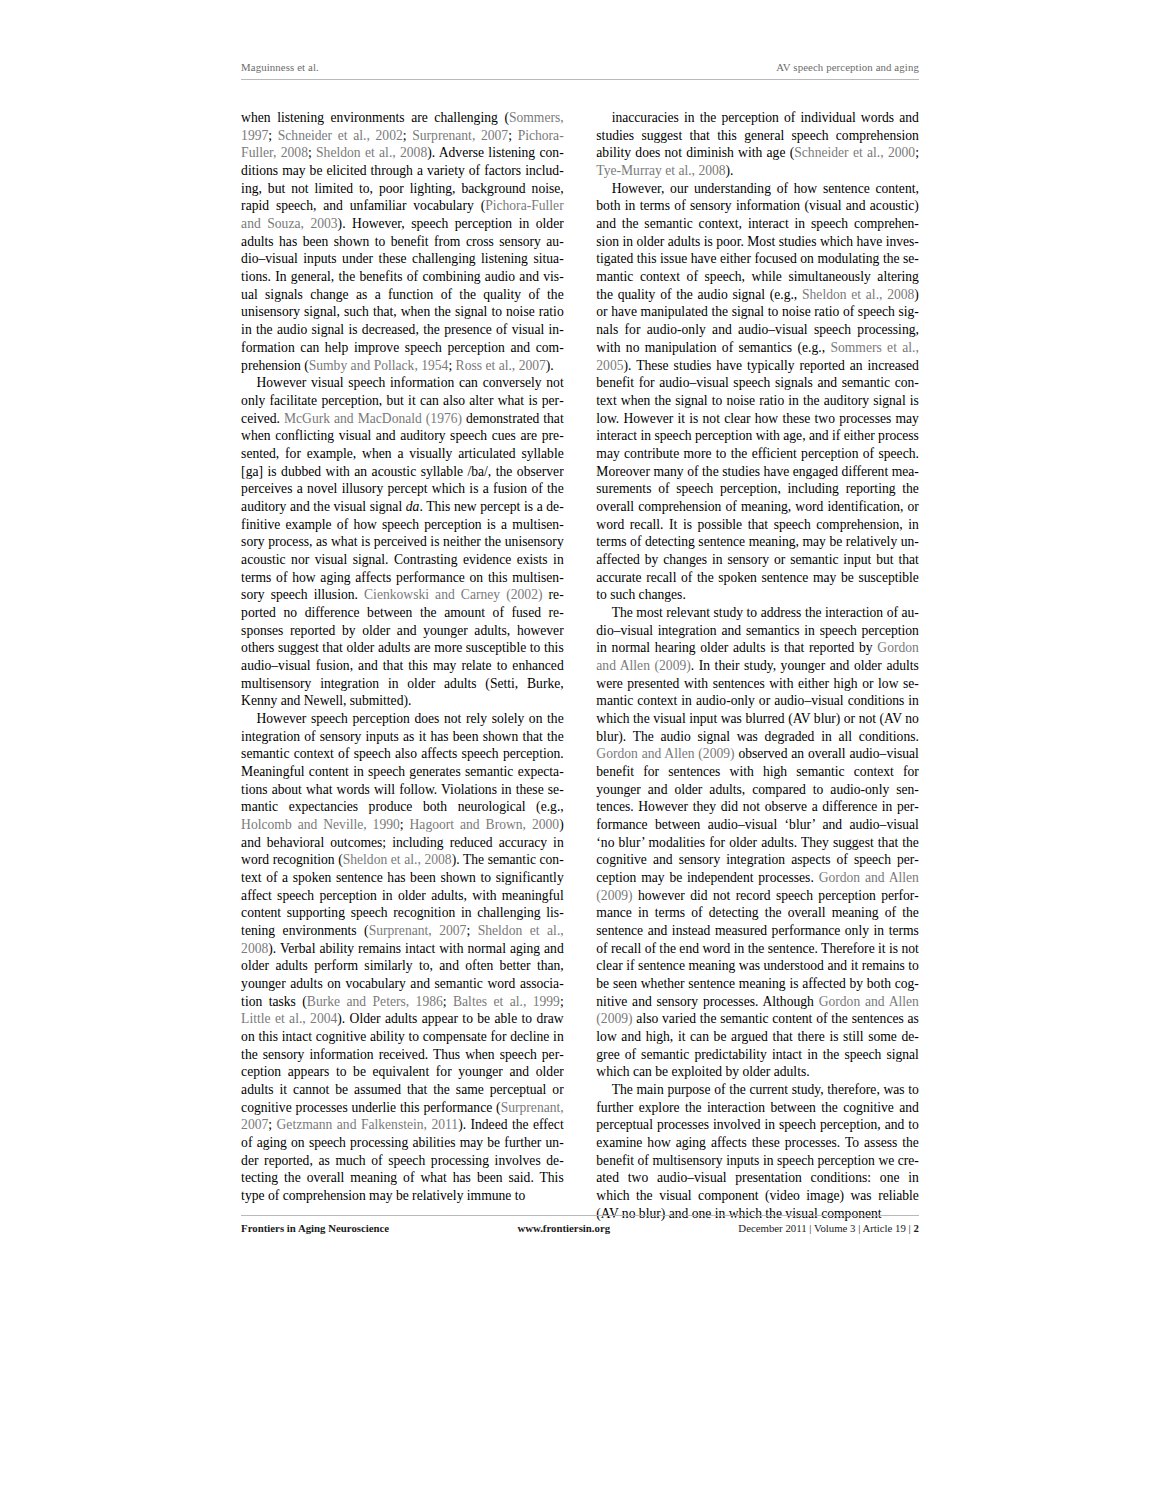Maguinness et al.
AV speech perception and aging
when listening environments are challenging (Sommers, 1997; Schneider et al., 2002; Surprenant, 2007; Pichora-Fuller, 2008; Sheldon et al., 2008). Adverse listening conditions may be elicited through a variety of factors including, but not limited to, poor lighting, background noise, rapid speech, and unfamiliar vocabulary (Pichora-Fuller and Souza, 2003). However, speech perception in older adults has been shown to benefit from cross sensory audio–visual inputs under these challenging listening situations. In general, the benefits of combining audio and visual signals change as a function of the quality of the unisensory signal, such that, when the signal to noise ratio in the audio signal is decreased, the presence of visual information can help improve speech perception and comprehension (Sumby and Pollack, 1954; Ross et al., 2007).
However visual speech information can conversely not only facilitate perception, but it can also alter what is perceived. McGurk and MacDonald (1976) demonstrated that when conflicting visual and auditory speech cues are presented, for example, when a visually articulated syllable [ga] is dubbed with an acoustic syllable /ba/, the observer perceives a novel illusory percept which is a fusion of the auditory and the visual signal da. This new percept is a definitive example of how speech perception is a multisensory process, as what is perceived is neither the unisensory acoustic nor visual signal. Contrasting evidence exists in terms of how aging affects performance on this multisensory speech illusion. Cienkowski and Carney (2002) reported no difference between the amount of fused responses reported by older and younger adults, however others suggest that older adults are more susceptible to this audio–visual fusion, and that this may relate to enhanced multisensory integration in older adults (Setti, Burke, Kenny and Newell, submitted).
However speech perception does not rely solely on the integration of sensory inputs as it has been shown that the semantic context of speech also affects speech perception. Meaningful content in speech generates semantic expectations about what words will follow. Violations in these semantic expectancies produce both neurological (e.g., Holcomb and Neville, 1990; Hagoort and Brown, 2000) and behavioral outcomes; including reduced accuracy in word recognition (Sheldon et al., 2008). The semantic context of a spoken sentence has been shown to significantly affect speech perception in older adults, with meaningful content supporting speech recognition in challenging listening environments (Surprenant, 2007; Sheldon et al., 2008). Verbal ability remains intact with normal aging and older adults perform similarly to, and often better than, younger adults on vocabulary and semantic word association tasks (Burke and Peters, 1986; Baltes et al., 1999; Little et al., 2004). Older adults appear to be able to draw on this intact cognitive ability to compensate for decline in the sensory information received. Thus when speech perception appears to be equivalent for younger and older adults it cannot be assumed that the same perceptual or cognitive processes underlie this performance (Surprenant, 2007; Getzmann and Falkenstein, 2011). Indeed the effect of aging on speech processing abilities may be further under reported, as much of speech processing involves detecting the overall meaning of what has been said. This type of comprehension may be relatively immune to
inaccuracies in the perception of individual words and studies suggest that this general speech comprehension ability does not diminish with age (Schneider et al., 2000; Tye-Murray et al., 2008).
However, our understanding of how sentence content, both in terms of sensory information (visual and acoustic) and the semantic context, interact in speech comprehension in older adults is poor. Most studies which have investigated this issue have either focused on modulating the semantic context of speech, while simultaneously altering the quality of the audio signal (e.g., Sheldon et al., 2008) or have manipulated the signal to noise ratio of speech signals for audio-only and audio–visual speech processing, with no manipulation of semantics (e.g., Sommers et al., 2005). These studies have typically reported an increased benefit for audio–visual speech signals and semantic context when the signal to noise ratio in the auditory signal is low. However it is not clear how these two processes may interact in speech perception with age, and if either process may contribute more to the efficient perception of speech. Moreover many of the studies have engaged different measurements of speech perception, including reporting the overall comprehension of meaning, word identification, or word recall. It is possible that speech comprehension, in terms of detecting sentence meaning, may be relatively unaffected by changes in sensory or semantic input but that accurate recall of the spoken sentence may be susceptible to such changes.
The most relevant study to address the interaction of audio–visual integration and semantics in speech perception in normal hearing older adults is that reported by Gordon and Allen (2009). In their study, younger and older adults were presented with sentences with either high or low semantic context in audio-only or audio–visual conditions in which the visual input was blurred (AV blur) or not (AV no blur). The audio signal was degraded in all conditions. Gordon and Allen (2009) observed an overall audio–visual benefit for sentences with high semantic context for younger and older adults, compared to audio-only sentences. However they did not observe a difference in performance between audio–visual ‘blur’ and audio–visual ‘no blur’ modalities for older adults. They suggest that the cognitive and sensory integration aspects of speech perception may be independent processes. Gordon and Allen (2009) however did not record speech perception performance in terms of detecting the overall meaning of the sentence and instead measured performance only in terms of recall of the end word in the sentence. Therefore it is not clear if sentence meaning was understood and it remains to be seen whether sentence meaning is affected by both cognitive and sensory processes. Although Gordon and Allen (2009) also varied the semantic content of the sentences as low and high, it can be argued that there is still some degree of semantic predictability intact in the speech signal which can be exploited by older adults.
The main purpose of the current study, therefore, was to further explore the interaction between the cognitive and perceptual processes involved in speech perception, and to examine how aging affects these processes. To assess the benefit of multisensory inputs in speech perception we created two audio–visual presentation conditions: one in which the visual component (video image) was reliable (AV no blur) and one in which the visual component
Frontiers in Aging Neuroscience
www.frontiersin.org
December 2011 | Volume 3 | Article 19 | 2